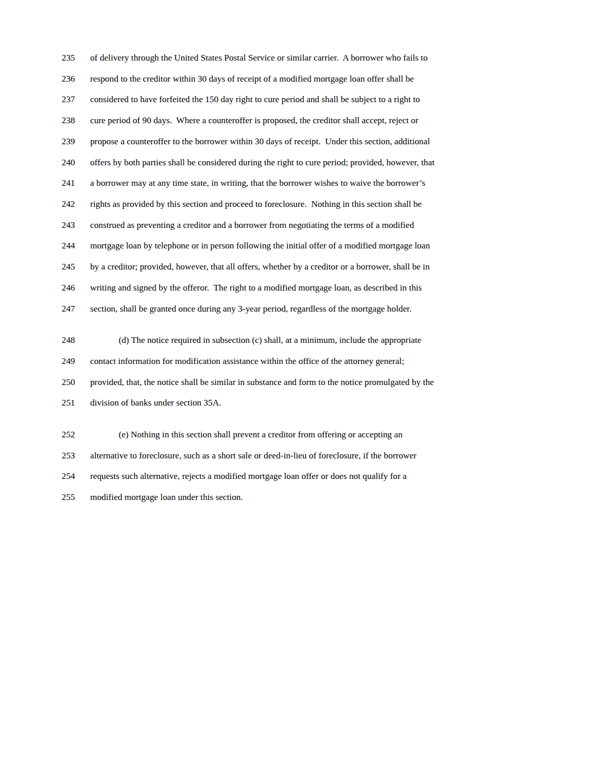235 of delivery through the United States Postal Service or similar carrier. A borrower who fails to
236 respond to the creditor within 30 days of receipt of a modified mortgage loan offer shall be
237 considered to have forfeited the 150 day right to cure period and shall be subject to a right to
238 cure period of 90 days. Where a counteroffer is proposed, the creditor shall accept, reject or
239 propose a counteroffer to the borrower within 30 days of receipt. Under this section, additional
240 offers by both parties shall be considered during the right to cure period; provided, however, that
241 a borrower may at any time state, in writing, that the borrower wishes to waive the borrower’s
242 rights as provided by this section and proceed to foreclosure. Nothing in this section shall be
243 construed as preventing a creditor and a borrower from negotiating the terms of a modified
244 mortgage loan by telephone or in person following the initial offer of a modified mortgage loan
245 by a creditor; provided, however, that all offers, whether by a creditor or a borrower, shall be in
246 writing and signed by the offeror. The right to a modified mortgage loan, as described in this
247 section, shall be granted once during any 3-year period, regardless of the mortgage holder.
248 (d) The notice required in subsection (c) shall, at a minimum, include the appropriate
249 contact information for modification assistance within the office of the attorney general;
250 provided, that, the notice shall be similar in substance and form to the notice promulgated by the
251 division of banks under section 35A.
252 (e) Nothing in this section shall prevent a creditor from offering or accepting an
253 alternative to foreclosure, such as a short sale or deed-in-lieu of foreclosure, if the borrower
254 requests such alternative, rejects a modified mortgage loan offer or does not qualify for a
255 modified mortgage loan under this section.